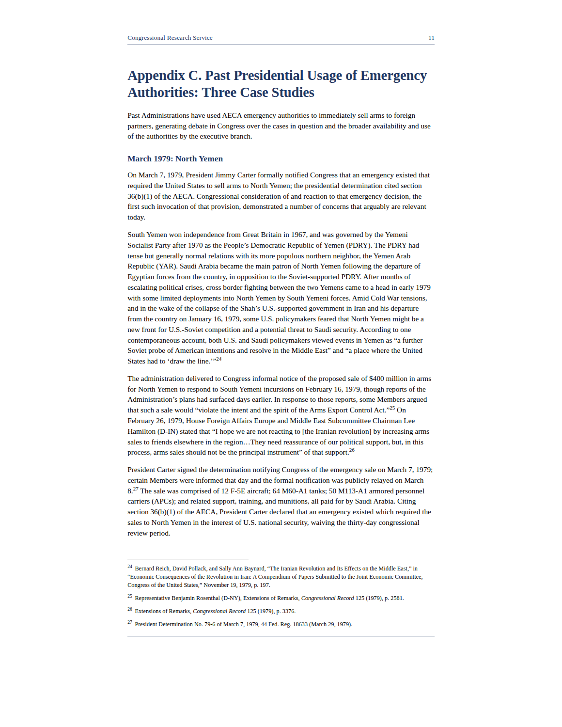Congressional Research Service 11
Appendix C. Past Presidential Usage of Emergency Authorities: Three Case Studies
Past Administrations have used AECA emergency authorities to immediately sell arms to foreign partners, generating debate in Congress over the cases in question and the broader availability and use of the authorities by the executive branch.
March 1979: North Yemen
On March 7, 1979, President Jimmy Carter formally notified Congress that an emergency existed that required the United States to sell arms to North Yemen; the presidential determination cited section 36(b)(1) of the AECA. Congressional consideration of and reaction to that emergency decision, the first such invocation of that provision, demonstrated a number of concerns that arguably are relevant today.
South Yemen won independence from Great Britain in 1967, and was governed by the Yemeni Socialist Party after 1970 as the People’s Democratic Republic of Yemen (PDRY). The PDRY had tense but generally normal relations with its more populous northern neighbor, the Yemen Arab Republic (YAR). Saudi Arabia became the main patron of North Yemen following the departure of Egyptian forces from the country, in opposition to the Soviet-supported PDRY. After months of escalating political crises, cross border fighting between the two Yemens came to a head in early 1979 with some limited deployments into North Yemen by South Yemeni forces. Amid Cold War tensions, and in the wake of the collapse of the Shah’s U.S.-supported government in Iran and his departure from the country on January 16, 1979, some U.S. policymakers feared that North Yemen might be a new front for U.S.-Soviet competition and a potential threat to Saudi security. According to one contemporaneous account, both U.S. and Saudi policymakers viewed events in Yemen as “a further Soviet probe of American intentions and resolve in the Middle East” and “a place where the United States had to ‘draw the line.’”24
The administration delivered to Congress informal notice of the proposed sale of $400 million in arms for North Yemen to respond to South Yemeni incursions on February 16, 1979, though reports of the Administration’s plans had surfaced days earlier. In response to those reports, some Members argued that such a sale would “violate the intent and the spirit of the Arms Export Control Act.”25 On February 26, 1979, House Foreign Affairs Europe and Middle East Subcommittee Chairman Lee Hamilton (D-IN) stated that “I hope we are not reacting to [the Iranian revolution] by increasing arms sales to friends elsewhere in the region…They need reassurance of our political support, but, in this process, arms sales should not be the principal instrument” of that support.26
President Carter signed the determination notifying Congress of the emergency sale on March 7, 1979; certain Members were informed that day and the formal notification was publicly relayed on March 8.27 The sale was comprised of 12 F-5E aircraft; 64 M60-A1 tanks; 50 M113-A1 armored personnel carriers (APCs); and related support, training, and munitions, all paid for by Saudi Arabia. Citing section 36(b)(1) of the AECA, President Carter declared that an emergency existed which required the sales to North Yemen in the interest of U.S. national security, waiving the thirty-day congressional review period.
24 Bernard Reich, David Pollack, and Sally Ann Baynard, “The Iranian Revolution and Its Effects on the Middle East,” in “Economic Consequences of the Revolution in Iran: A Compendium of Papers Submitted to the Joint Economic Committee, Congress of the United States,” November 19, 1979, p. 197.
25 Representative Benjamin Rosenthal (D-NY), Extensions of Remarks, Congressional Record 125 (1979), p. 2581.
26 Extensions of Remarks, Congressional Record 125 (1979), p. 3376.
27 President Determination No. 79-6 of March 7, 1979, 44 Fed. Reg. 18633 (March 29, 1979).